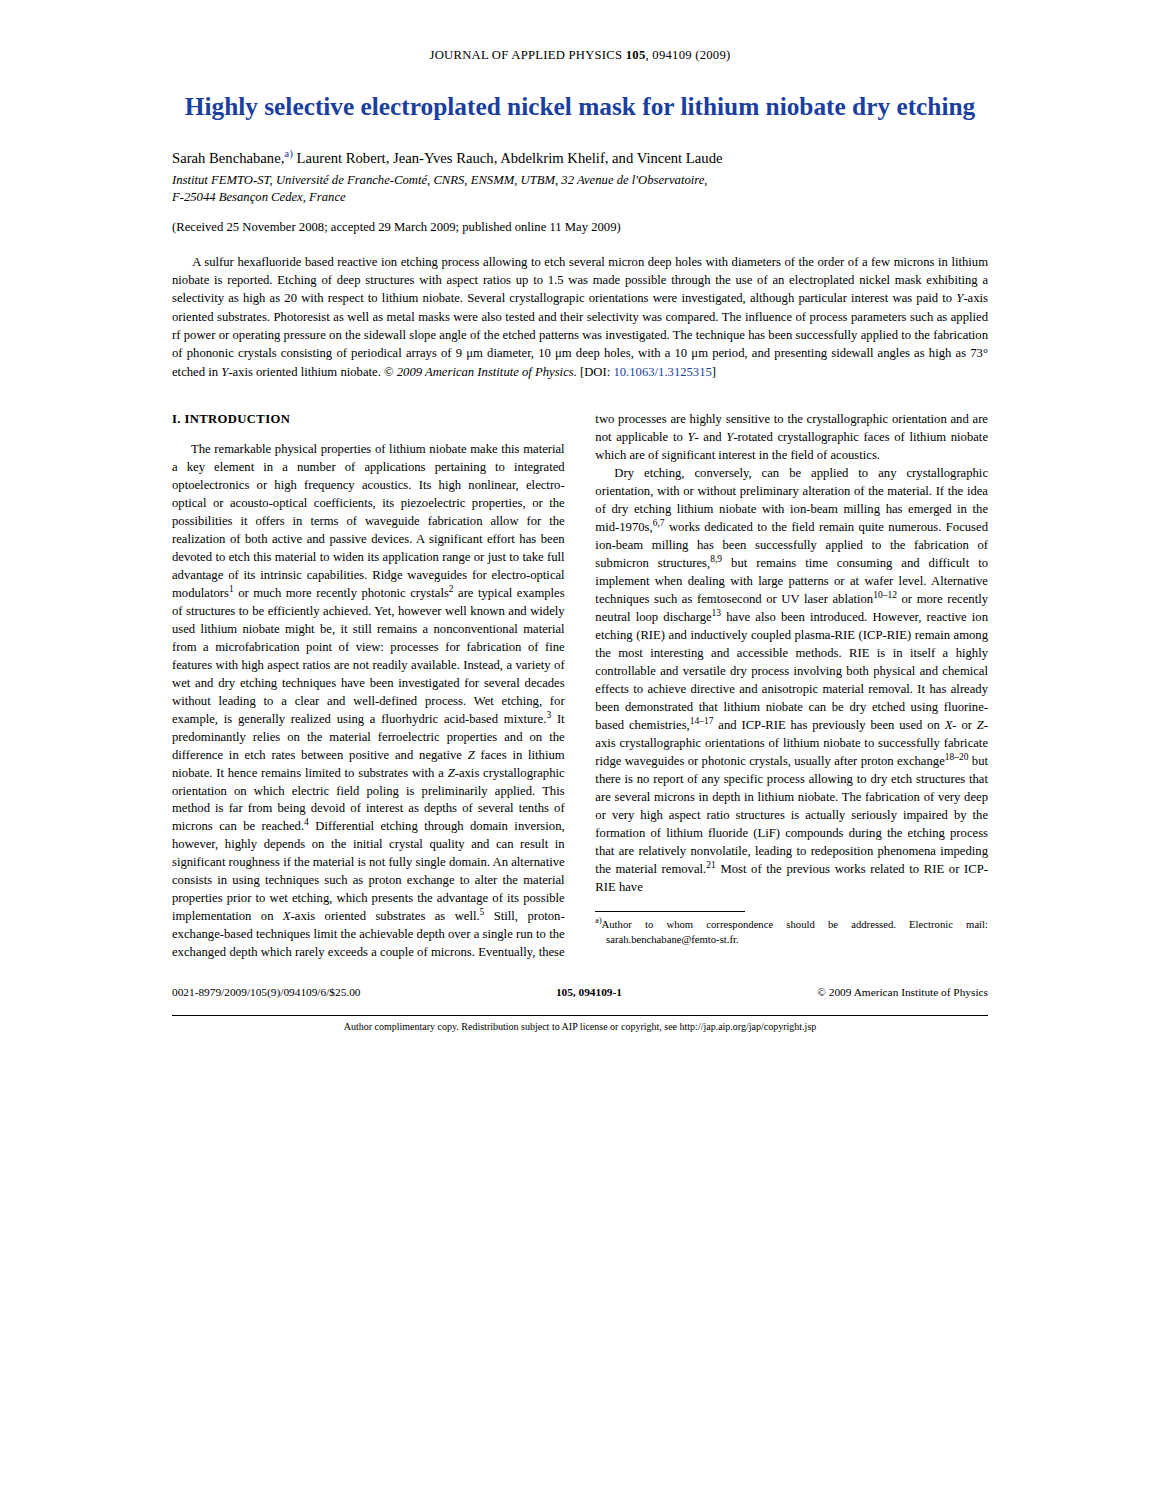JOURNAL OF APPLIED PHYSICS 105, 094109 (2009)
Highly selective electroplated nickel mask for lithium niobate dry etching
Sarah Benchabane,a) Laurent Robert, Jean-Yves Rauch, Abdelkrim Khelif, and Vincent Laude
Institut FEMTO-ST, Université de Franche-Comté, CNRS, ENSMM, UTBM, 32 Avenue de l'Observatoire,
F-25044 Besançon Cedex, France
(Received 25 November 2008; accepted 29 March 2009; published online 11 May 2009)
A sulfur hexafluoride based reactive ion etching process allowing to etch several micron deep holes with diameters of the order of a few microns in lithium niobate is reported. Etching of deep structures with aspect ratios up to 1.5 was made possible through the use of an electroplated nickel mask exhibiting a selectivity as high as 20 with respect to lithium niobate. Several crystallograpic orientations were investigated, although particular interest was paid to Y-axis oriented substrates. Photoresist as well as metal masks were also tested and their selectivity was compared. The influence of process parameters such as applied rf power or operating pressure on the sidewall slope angle of the etched patterns was investigated. The technique has been successfully applied to the fabrication of phononic crystals consisting of periodical arrays of 9 μm diameter, 10 μm deep holes, with a 10 μm period, and presenting sidewall angles as high as 73° etched in Y-axis oriented lithium niobate. © 2009 American Institute of Physics. [DOI: 10.1063/1.3125315]
I. INTRODUCTION
The remarkable physical properties of lithium niobate make this material a key element in a number of applications pertaining to integrated optoelectronics or high frequency acoustics. Its high nonlinear, electro-optical or acousto-optical coefficients, its piezoelectric properties, or the possibilities it offers in terms of waveguide fabrication allow for the realization of both active and passive devices. A significant effort has been devoted to etch this material to widen its application range or just to take full advantage of its intrinsic capabilities. Ridge waveguides for electro-optical modulators1 or much more recently photonic crystals2 are typical examples of structures to be efficiently achieved. Yet, however well known and widely used lithium niobate might be, it still remains a nonconventional material from a microfabrication point of view: processes for fabrication of fine features with high aspect ratios are not readily available. Instead, a variety of wet and dry etching techniques have been investigated for several decades without leading to a clear and well-defined process. Wet etching, for example, is generally realized using a fluorhydric acid-based mixture.3 It predominantly relies on the material ferroelectric properties and on the difference in etch rates between positive and negative Z faces in lithium niobate. It hence remains limited to substrates with a Z-axis crystallographic orientation on which electric field poling is preliminarily applied. This method is far from being devoid of interest as depths of several tenths of microns can be reached.4 Differential etching through domain inversion, however, highly depends on the initial crystal quality and can result in significant roughness if the material is not fully single domain. An alternative consists in using techniques such as proton exchange to alter the material properties prior to wet etching, which presents the advantage of its possible implementation on X-axis oriented substrates as well.5 Still, proton-exchange-based techniques limit the achievable depth over a single run to the exchanged depth which rarely exceeds a couple of microns. Eventually, these two processes are highly sensitive to the crystallographic orientation and are not applicable to Y- and Y-rotated crystallographic faces of lithium niobate which are of significant interest in the field of acoustics.
Dry etching, conversely, can be applied to any crystallographic orientation, with or without preliminary alteration of the material. If the idea of dry etching lithium niobate with ion-beam milling has emerged in the mid-1970s,6,7 works dedicated to the field remain quite numerous. Focused ion-beam milling has been successfully applied to the fabrication of submicron structures,8,9 but remains time consuming and difficult to implement when dealing with large patterns or at wafer level. Alternative techniques such as femtosecond or UV laser ablation10–12 or more recently neutral loop discharge13 have also been introduced. However, reactive ion etching (RIE) and inductively coupled plasma-RIE (ICP-RIE) remain among the most interesting and accessible methods. RIE is in itself a highly controllable and versatile dry process involving both physical and chemical effects to achieve directive and anisotropic material removal. It has already been demonstrated that lithium niobate can be dry etched using fluorine-based chemistries,14–17 and ICP-RIE has previously been used on X- or Z-axis crystallographic orientations of lithium niobate to successfully fabricate ridge waveguides or photonic crystals, usually after proton exchange18–20 but there is no report of any specific process allowing to dry etch structures that are several microns in depth in lithium niobate. The fabrication of very deep or very high aspect ratio structures is actually seriously impaired by the formation of lithium fluoride (LiF) compounds during the etching process that are relatively nonvolatile, leading to redeposition phenomena impeding the material removal.21 Most of the previous works related to RIE or ICP-RIE have
a)Author to whom correspondence should be addressed. Electronic mail: sarah.benchabane@femto-st.fr.
0021-8979/2009/105(9)/094109/6/$25.00 105, 094109-1 © 2009 American Institute of Physics
Author complimentary copy. Redistribution subject to AIP license or copyright, see http://jap.aip.org/jap/copyright.jsp